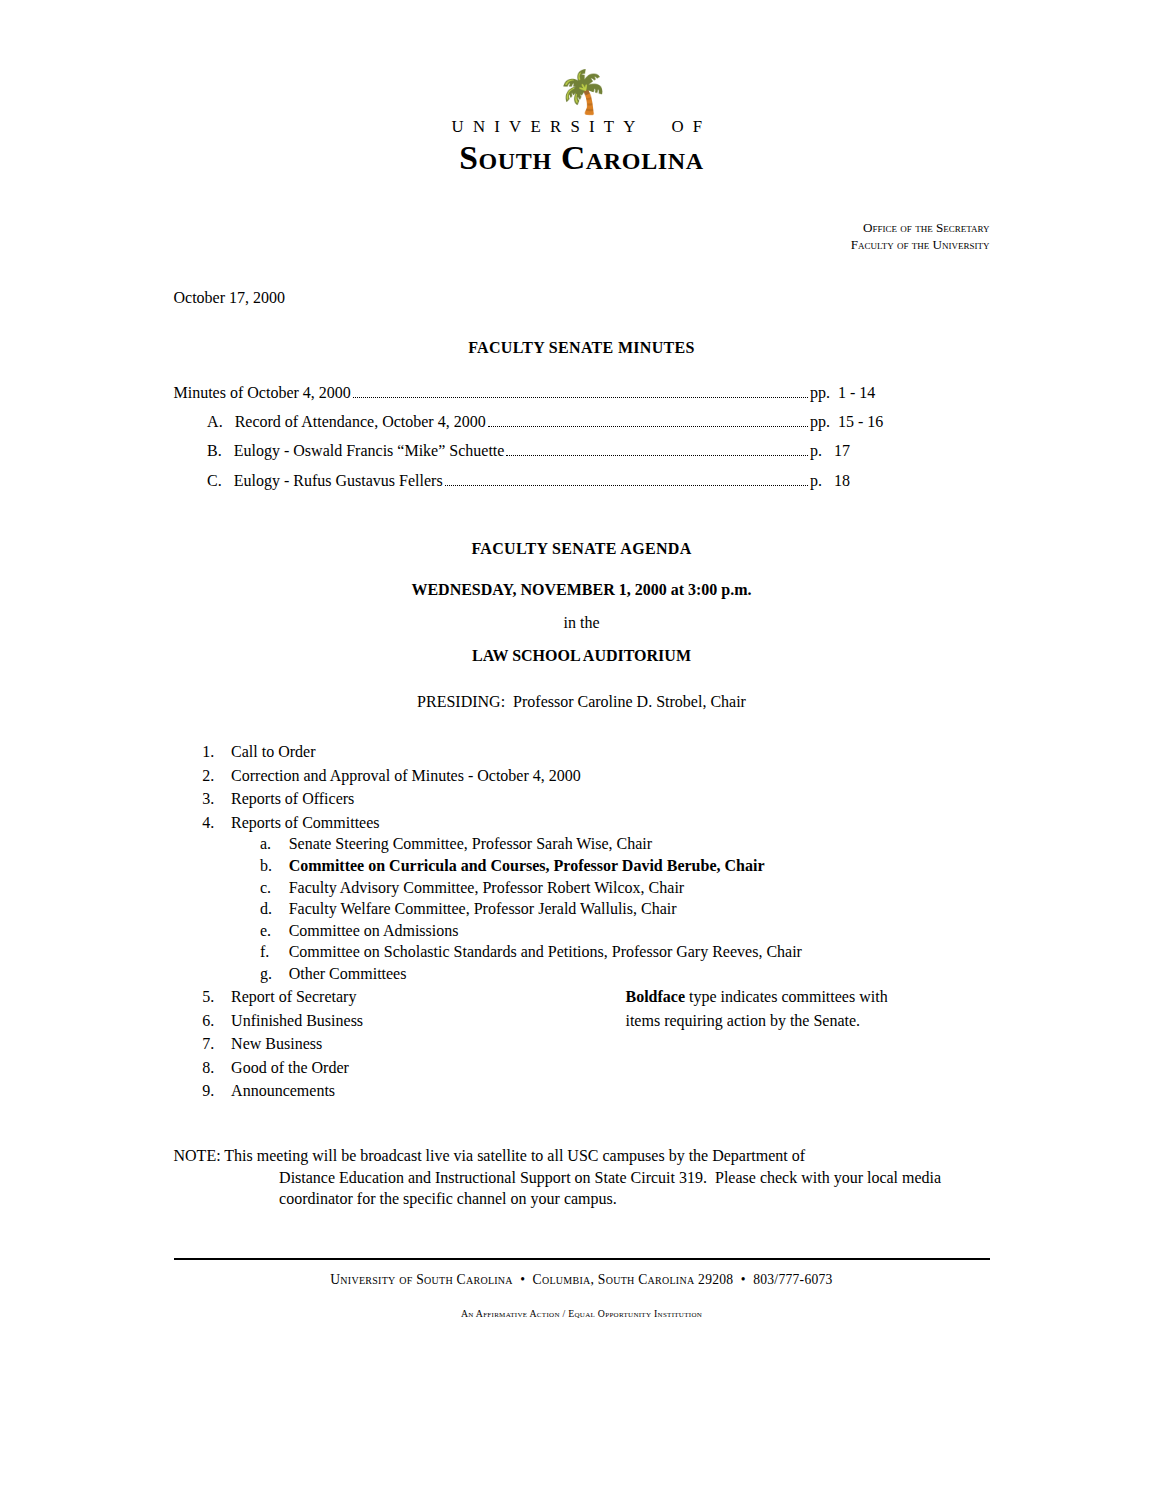🌴
UNIVERSITY OF
South Carolina
Office of the Secretary
Faculty of the University
October 17, 2000
FACULTY SENATE MINUTES
| Minutes of October 4, 2000 | pp. 1 - 14 |
| A. Record of Attendance, October 4, 2000 | pp. 15 - 16 |
| B. Eulogy - Oswald Francis “Mike” Schuette | p. 17 |
| C. Eulogy - Rufus Gustavus Fellers | p. 18 |
FACULTY SENATE AGENDA
WEDNESDAY, NOVEMBER 1, 2000 at 3:00 p.m.
in the
LAW SCHOOL AUDITORIUM
PRESIDING: Professor Caroline D. Strobel, Chair
Call to Order
Correction and Approval of Minutes - October 4, 2000
Reports of Officers
Reports of Committees
Senate Steering Committee, Professor Sarah Wise, Chair
Committee on Curricula and Courses, Professor David Berube, Chair
Faculty Advisory Committee, Professor Robert Wilcox, Chair
Faculty Welfare Committee, Professor Jerald Wallulis, Chair
Committee on Admissions
Committee on Scholastic Standards and Petitions, Professor Gary Reeves, Chair
Other Committees
Report of Secretary Boldface type indicates committees with
Unfinished Business items requiring action by the Senate.
New Business
Good of the Order
Announcements
NOTE: This meeting will be broadcast live via satellite to all USC campuses by the Department of Distance Education and Instructional Support on State Circuit 319. Please check with your local media coordinator for the specific channel on your campus.
University of South Carolina • Columbia, South Carolina 29208 • 803/777-6073
An Affirmative Action / Equal Opportunity Institution